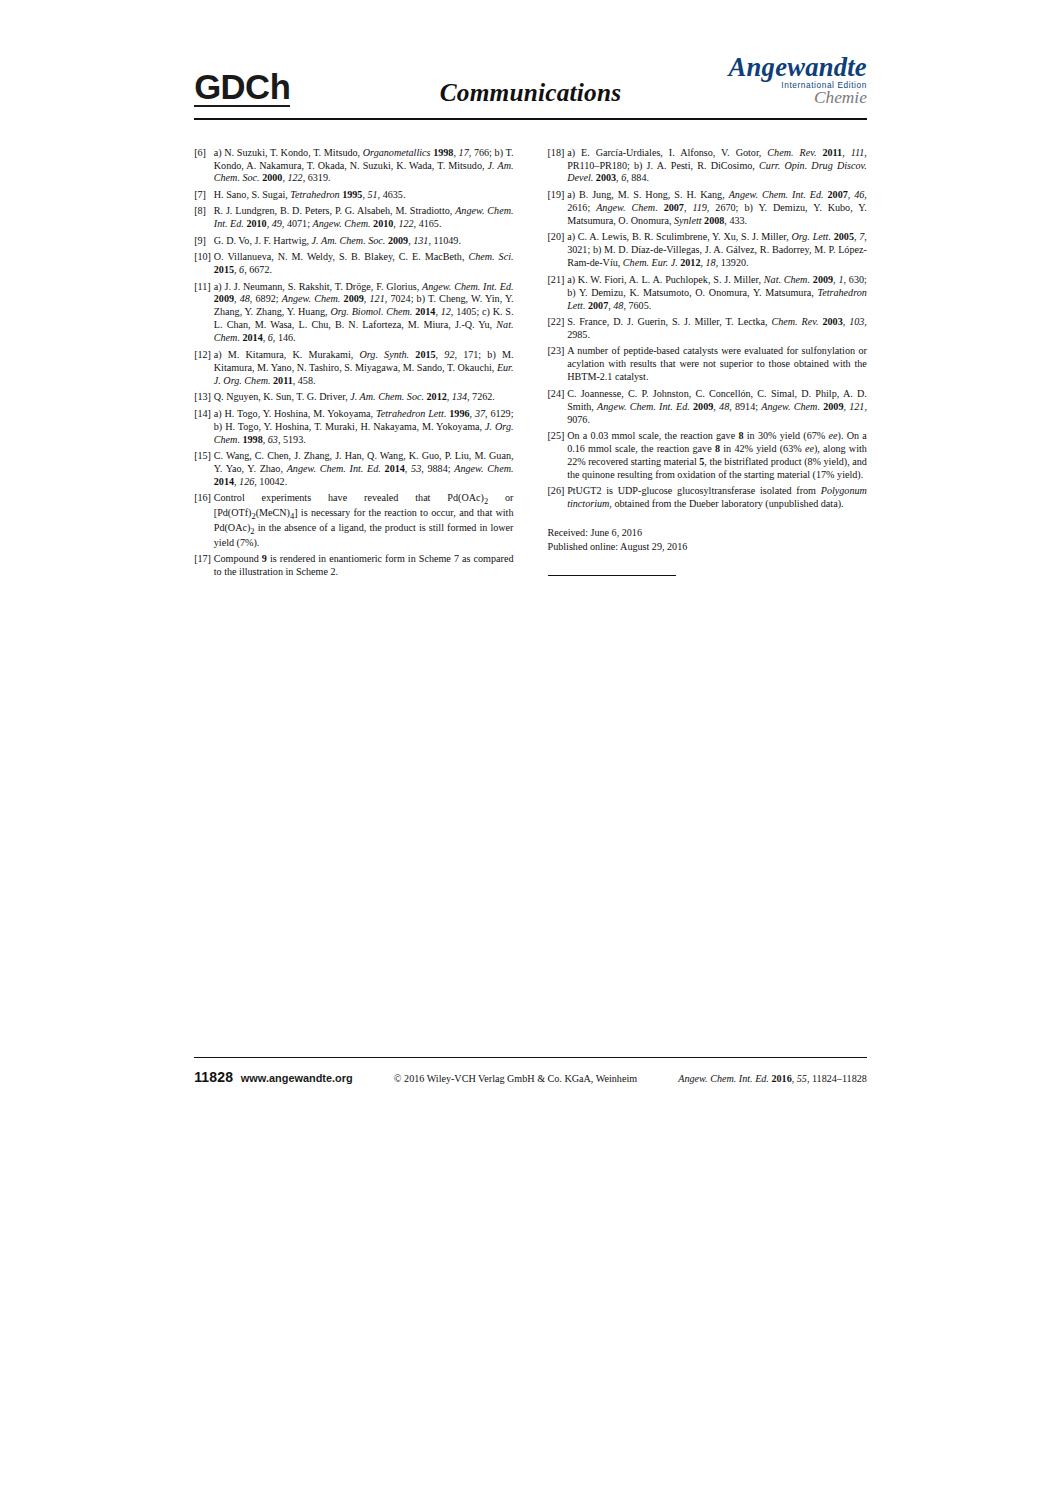GDCh
Communications
Angewandte
International Edition
Chemie
[6] a) N. Suzuki, T. Kondo, T. Mitsudo, Organometallics 1998, 17, 766; b) T. Kondo, A. Nakamura, T. Okada, N. Suzuki, K. Wada, T. Mitsudo, J. Am. Chem. Soc. 2000, 122, 6319.
[7] H. Sano, S. Sugai, Tetrahedron 1995, 51, 4635.
[8] R. J. Lundgren, B. D. Peters, P. G. Alsabeh, M. Stradiotto, Angew. Chem. Int. Ed. 2010, 49, 4071; Angew. Chem. 2010, 122, 4165.
[9] G. D. Vo, J. F. Hartwig, J. Am. Chem. Soc. 2009, 131, 11049.
[10] O. Villanueva, N. M. Weldy, S. B. Blakey, C. E. MacBeth, Chem. Sci. 2015, 6, 6672.
[11] a) J. J. Neumann, S. Rakshit, T. Dröge, F. Glorius, Angew. Chem. Int. Ed. 2009, 48, 6892; Angew. Chem. 2009, 121, 7024; b) T. Cheng, W. Yin, Y. Zhang, Y. Zhang, Y. Huang, Org. Biomol. Chem. 2014, 12, 1405; c) K. S. L. Chan, M. Wasa, L. Chu, B. N. Laforteza, M. Miura, J.-Q. Yu, Nat. Chem. 2014, 6, 146.
[12] a) M. Kitamura, K. Murakami, Org. Synth. 2015, 92, 171; b) M. Kitamura, M. Yano, N. Tashiro, S. Miyagawa, M. Sando, T. Okauchi, Eur. J. Org. Chem. 2011, 458.
[13] Q. Nguyen, K. Sun, T. G. Driver, J. Am. Chem. Soc. 2012, 134, 7262.
[14] a) H. Togo, Y. Hoshina, M. Yokoyama, Tetrahedron Lett. 1996, 37, 6129; b) H. Togo, Y. Hoshina, T. Muraki, H. Nakayama, M. Yokoyama, J. Org. Chem. 1998, 63, 5193.
[15] C. Wang, C. Chen, J. Zhang, J. Han, Q. Wang, K. Guo, P. Liu, M. Guan, Y. Yao, Y. Zhao, Angew. Chem. Int. Ed. 2014, 53, 9884; Angew. Chem. 2014, 126, 10042.
[16] Control experiments have revealed that Pd(OAc)2 or [Pd(OTf)2(MeCN)4] is necessary for the reaction to occur, and that with Pd(OAc)2 in the absence of a ligand, the product is still formed in lower yield (7%).
[17] Compound 9 is rendered in enantiomeric form in Scheme 7 as compared to the illustration in Scheme 2.
[18] a) E. García-Urdiales, I. Alfonso, V. Gotor, Chem. Rev. 2011, 111, PR110–PR180; b) J. A. Pesti, R. DiCosimo, Curr. Opin. Drug Discov. Devel. 2003, 6, 884.
[19] a) B. Jung, M. S. Hong, S. H. Kang, Angew. Chem. Int. Ed. 2007, 46, 2616; Angew. Chem. 2007, 119, 2670; b) Y. Demizu, Y. Kubo, Y. Matsumura, O. Onomura, Synlett 2008, 433.
[20] a) C. A. Lewis, B. R. Sculimbrene, Y. Xu, S. J. Miller, Org. Lett. 2005, 7, 3021; b) M. D. Díaz-de-Villegas, J. A. Gálvez, R. Badorrey, M. P. López-Ram-de-Víu, Chem. Eur. J. 2012, 18, 13920.
[21] a) K. W. Fiori, A. L. A. Puchlopek, S. J. Miller, Nat. Chem. 2009, 1, 630; b) Y. Demizu, K. Matsumoto, O. Onomura, Y. Matsumura, Tetrahedron Lett. 2007, 48, 7605.
[22] S. France, D. J. Guerin, S. J. Miller, T. Lectka, Chem. Rev. 2003, 103, 2985.
[23] A number of peptide-based catalysts were evaluated for sulfonylation or acylation with results that were not superior to those obtained with the HBTM-2.1 catalyst.
[24] C. Joannesse, C. P. Johnston, C. Concellón, C. Simal, D. Philp, A. D. Smith, Angew. Chem. Int. Ed. 2009, 48, 8914; Angew. Chem. 2009, 121, 9076.
[25] On a 0.03 mmol scale, the reaction gave 8 in 30% yield (67% ee). On a 0.16 mmol scale, the reaction gave 8 in 42% yield (63% ee), along with 22% recovered starting material 5, the bistriflated product (8% yield), and the quinone resulting from oxidation of the starting material (17% yield).
[26] PtUGT2 is UDP-glucose glucosyltransferase isolated from Polygonum tinctorium, obtained from the Dueber laboratory (unpublished data).
Received: June 6, 2016
Published online: August 29, 2016
11828 www.angewandte.org
© 2016 Wiley-VCH Verlag GmbH & Co. KGaA, Weinheim
Angew. Chem. Int. Ed. 2016, 55, 11824–11828